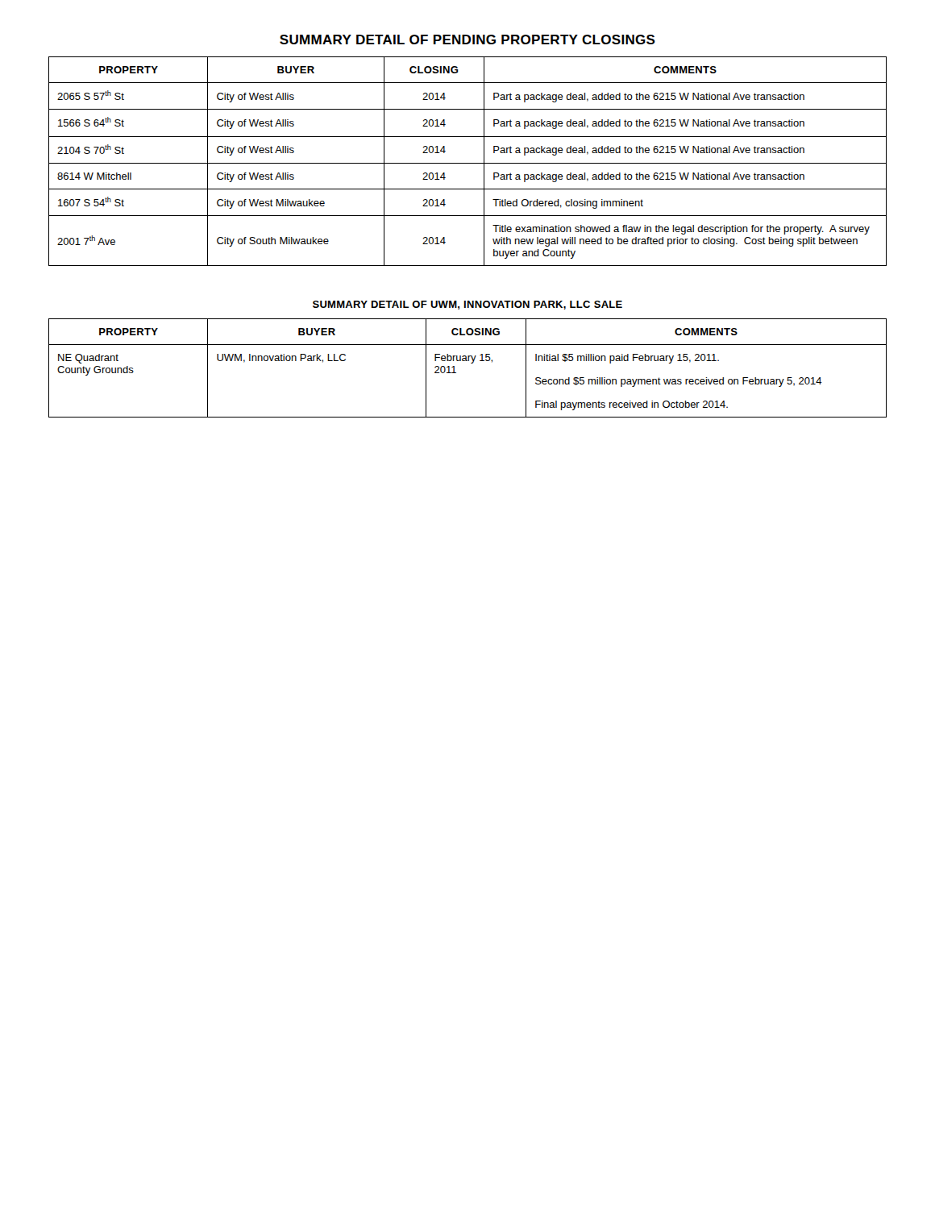SUMMARY DETAIL OF PENDING PROPERTY CLOSINGS
| PROPERTY | BUYER | CLOSING | COMMENTS |
| --- | --- | --- | --- |
| 2065 S 57 th St | City of West Allis | 2014 | Part a package deal, added to the 6215 W National Ave transaction |
| 1566 S 64 th St | City of West Allis | 2014 | Part a package deal, added to the 6215 W National Ave transaction |
| 2104 S 70 th St | City of West Allis | 2014 | Part a package deal, added to the 6215 W National Ave transaction |
| 8614 W Mitchell | City of West Allis | 2014 | Part a package deal, added to the 6215 W National Ave transaction |
| 1607 S 54 th St | City of West Milwaukee | 2014 | Titled Ordered, closing imminent |
| 2001 7 th Ave | City of South Milwaukee | 2014 | Title examination showed a flaw in the legal description for the property. A survey with new legal will need to be drafted prior to closing. Cost being split between buyer and County |
SUMMARY DETAIL OF UWM, INNOVATION PARK, LLC SALE
| PROPERTY | BUYER | CLOSING | COMMENTS |
| --- | --- | --- | --- |
| NE Quadrant County Grounds | UWM, Innovation Park, LLC | February 15, 2011 | Initial $5 million paid February 15, 2011. Second $5 million payment was received on February 5, 2014 Final payments received in October 2014. |